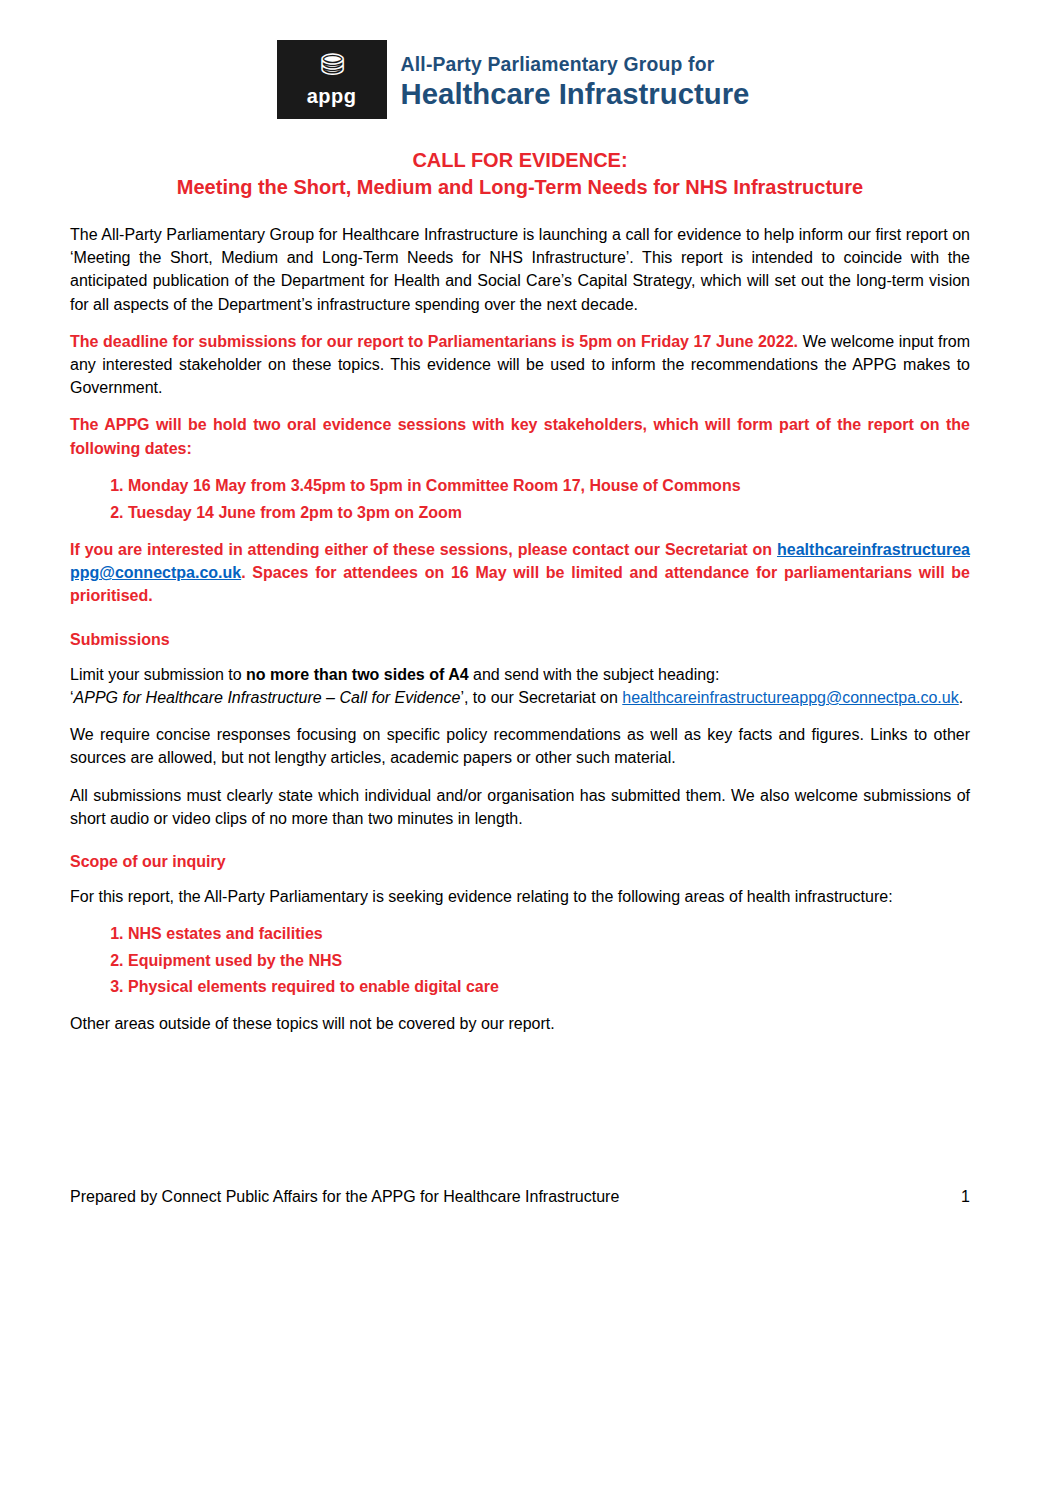⛃ appg
All-Party Parliamentary Group for Healthcare Infrastructure
CALL FOR EVIDENCE:
Meeting the Short, Medium and Long-Term Needs for NHS Infrastructure
The All-Party Parliamentary Group for Healthcare Infrastructure is launching a call for evidence to help inform our first report on ‘Meeting the Short, Medium and Long-Term Needs for NHS Infrastructure’. This report is intended to coincide with the anticipated publication of the Department for Health and Social Care’s Capital Strategy, which will set out the long-term vision for all aspects of the Department’s infrastructure spending over the next decade.
The deadline for submissions for our report to Parliamentarians is 5pm on Friday 17 June 2022. We welcome input from any interested stakeholder on these topics. This evidence will be used to inform the recommendations the APPG makes to Government.
The APPG will be hold two oral evidence sessions with key stakeholders, which will form part of the report on the following dates:
Monday 16 May from 3.45pm to 5pm in Committee Room 17, House of Commons
Tuesday 14 June from 2pm to 3pm on Zoom
If you are interested in attending either of these sessions, please contact our Secretariat on healthcareinfrastructureappg@connectpa.co.uk. Spaces for attendees on 16 May will be limited and attendance for parliamentarians will be prioritised.
Submissions
Limit your submission to no more than two sides of A4 and send with the subject heading:
‘APPG for Healthcare Infrastructure – Call for Evidence’, to our Secretariat on healthcareinfrastructureappg@connectpa.co.uk.
We require concise responses focusing on specific policy recommendations as well as key facts and figures. Links to other sources are allowed, but not lengthy articles, academic papers or other such material.
All submissions must clearly state which individual and/or organisation has submitted them. We also welcome submissions of short audio or video clips of no more than two minutes in length.
Scope of our inquiry
For this report, the All-Party Parliamentary is seeking evidence relating to the following areas of health infrastructure:
NHS estates and facilities
Equipment used by the NHS
Physical elements required to enable digital care
Other areas outside of these topics will not be covered by our report.
Prepared by Connect Public Affairs for the APPG for Healthcare Infrastructure 1